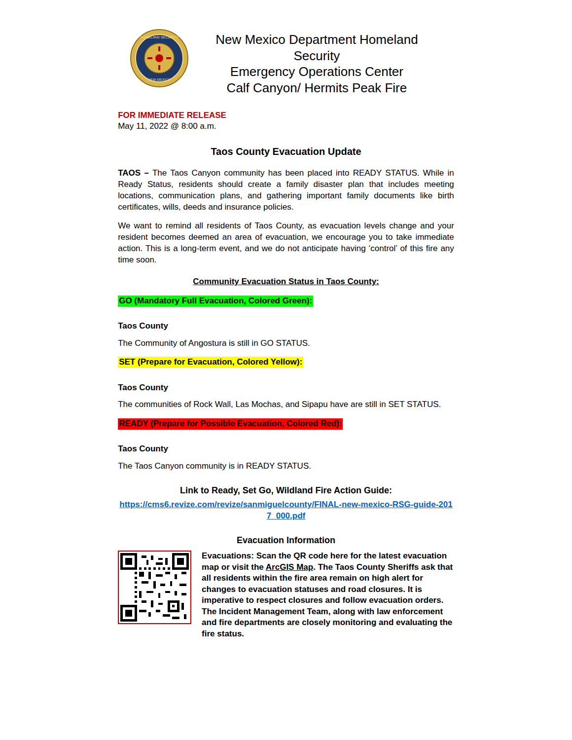HOMELAND SECURITY NEW MEXICO
New Mexico Department Homeland Security
Emergency Operations Center
Calf Canyon/ Hermits Peak Fire
FOR IMMEDIATE RELEASE
May 11, 2022 @ 8:00 a.m.
Taos County Evacuation Update
TAOS – The Taos Canyon community has been placed into READY STATUS. While in Ready Status, residents should create a family disaster plan that includes meeting locations, communication plans, and gathering important family documents like birth certificates, wills, deeds and insurance policies.
We want to remind all residents of Taos County, as evacuation levels change and your resident becomes deemed an area of evacuation, we encourage you to take immediate action. This is a long-term event, and we do not anticipate having ‘control’ of this fire any time soon.
Community Evacuation Status in Taos County:
GO (Mandatory Full Evacuation, Colored Green):
Taos County
The Community of Angostura is still in GO STATUS.
SET (Prepare for Evacuation, Colored Yellow):
Taos County
The communities of Rock Wall, Las Mochas, and Sipapu have are still in SET STATUS.
READY (Prepare for Possible Evacuation, Colored Red):
Taos County
The Taos Canyon community is in READY STATUS.
Link to Ready, Set Go, Wildland Fire Action Guide:
https://cms6.revize.com/revize/sanmiguelcounty/FINAL-new-mexico-RSG-guide-2017_000.pdf
Evacuation Information
Evacuations: Scan the QR code here for the latest evacuation map or visit the ArcGIS Map. The Taos County Sheriffs ask that all residents within the fire area remain on high alert for changes to evacuation statuses and road closures. It is imperative to respect closures and follow evacuation orders. The Incident Management Team, along with law enforcement and fire departments are closely monitoring and evaluating the fire status.